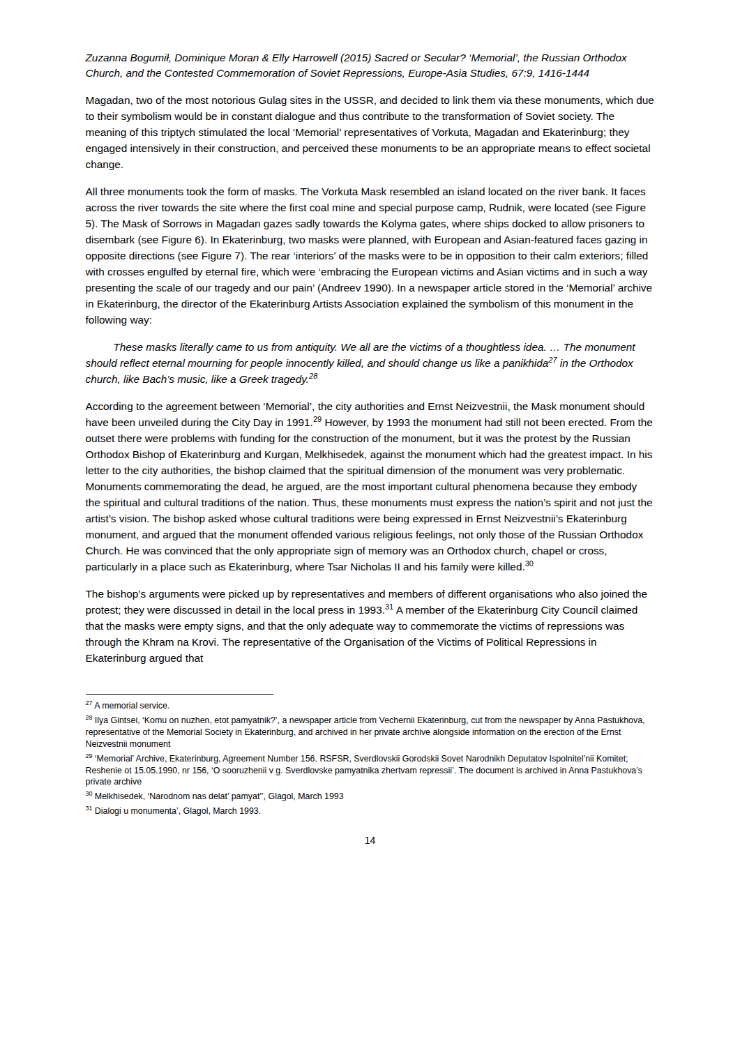Zuzanna Bogumił, Dominique Moran & Elly Harrowell (2015) Sacred or Secular? ‘Memorial’, the Russian Orthodox Church, and the Contested Commemoration of Soviet Repressions, Europe-Asia Studies, 67:9, 1416-1444
Magadan, two of the most notorious Gulag sites in the USSR, and decided to link them via these monuments, which due to their symbolism would be in constant dialogue and thus contribute to the transformation of Soviet society. The meaning of this triptych stimulated the local ‘Memorial’ representatives of Vorkuta, Magadan and Ekaterinburg; they engaged intensively in their construction, and perceived these monuments to be an appropriate means to effect societal change.
All three monuments took the form of masks. The Vorkuta Mask resembled an island located on the river bank. It faces across the river towards the site where the first coal mine and special purpose camp, Rudnik, were located (see Figure 5). The Mask of Sorrows in Magadan gazes sadly towards the Kolyma gates, where ships docked to allow prisoners to disembark (see Figure 6). In Ekaterinburg, two masks were planned, with European and Asian-featured faces gazing in opposite directions (see Figure 7). The rear ‘interiors’ of the masks were to be in opposition to their calm exteriors; filled with crosses engulfed by eternal fire, which were ‘embracing the European victims and Asian victims and in such a way presenting the scale of our tragedy and our pain’ (Andreev 1990). In a newspaper article stored in the ‘Memorial’ archive in Ekaterinburg, the director of the Ekaterinburg Artists Association explained the symbolism of this monument in the following way:
These masks literally came to us from antiquity. We all are the victims of a thoughtless idea. … The monument should reflect eternal mourning for people innocently killed, and should change us like a panikhida27 in the Orthodox church, like Bach’s music, like a Greek tragedy.28
According to the agreement between ‘Memorial’, the city authorities and Ernst Neizvestnii, the Mask monument should have been unveiled during the City Day in 1991.29 However, by 1993 the monument had still not been erected. From the outset there were problems with funding for the construction of the monument, but it was the protest by the Russian Orthodox Bishop of Ekaterinburg and Kurgan, Melkhisedek, against the monument which had the greatest impact. In his letter to the city authorities, the bishop claimed that the spiritual dimension of the monument was very problematic. Monuments commemorating the dead, he argued, are the most important cultural phenomena because they embody the spiritual and cultural traditions of the nation. Thus, these monuments must express the nation’s spirit and not just the artist’s vision. The bishop asked whose cultural traditions were being expressed in Ernst Neizvestnii’s Ekaterinburg monument, and argued that the monument offended various religious feelings, not only those of the Russian Orthodox Church. He was convinced that the only appropriate sign of memory was an Orthodox church, chapel or cross, particularly in a place such as Ekaterinburg, where Tsar Nicholas II and his family were killed.30
The bishop’s arguments were picked up by representatives and members of different organisations who also joined the protest; they were discussed in detail in the local press in 1993.31 A member of the Ekaterinburg City Council claimed that the masks were empty signs, and that the only adequate way to commemorate the victims of repressions was through the Khram na Krovi. The representative of the Organisation of the Victims of Political Repressions in Ekaterinburg argued that
27 A memorial service.
28 Ilya Gintsei, ‘Komu on nuzhen, etot pamyatnik?’, a newspaper article from Vechernii Ekaterinburg, cut from the newspaper by Anna Pastukhova, representative of the Memorial Society in Ekaterinburg, and archived in her private archive alongside information on the erection of the Ernst Neizvestnii monument
29 ‘Memorial’ Archive, Ekaterinburg, Agreement Number 156. RSFSR, Sverdlovskii Gorodskii Sovet Narodnikh Deputatov Ispolnitel’nii Komitet; Reshenie ot 15.05.1990, nr 156, ‘O sooruzhenii v g. Sverdlovske pamyatnika zhertvam repressii’. The document is archived in Anna Pastukhova’s private archive
30 Melkhisedek, ‘Narodnom nas delat’ pamyat’’, Glagol, March 1993
31 Dialogi u monumenta’, Glagol, March 1993.
14